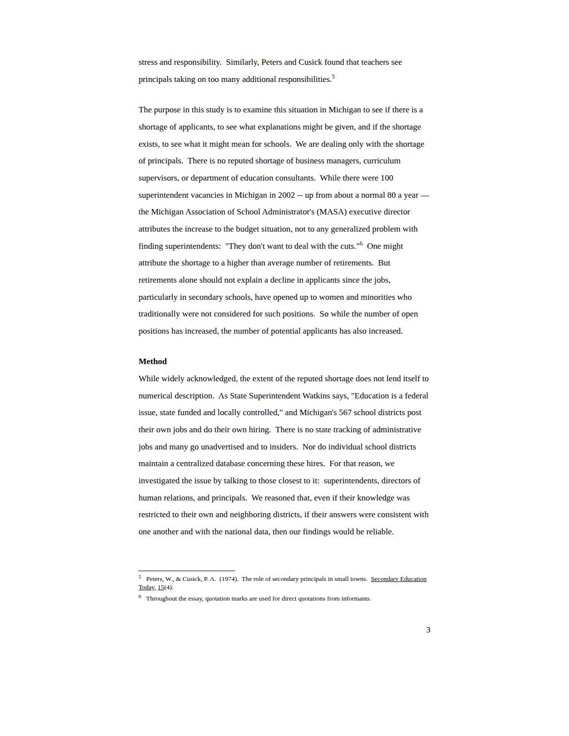stress and responsibility. Similarly, Peters and Cusick found that teachers see principals taking on too many additional responsibilities.5
The purpose in this study is to examine this situation in Michigan to see if there is a shortage of applicants, to see what explanations might be given, and if the shortage exists, to see what it might mean for schools. We are dealing only with the shortage of principals. There is no reputed shortage of business managers, curriculum supervisors, or department of education consultants. While there were 100 superintendent vacancies in Michigan in 2002 -- up from about a normal 80 a year — the Michigan Association of School Administrator's (MASA) executive director attributes the increase to the budget situation, not to any generalized problem with finding superintendents: "They don't want to deal with the cuts."6 One might attribute the shortage to a higher than average number of retirements. But retirements alone should not explain a decline in applicants since the jobs, particularly in secondary schools, have opened up to women and minorities who traditionally were not considered for such positions. So while the number of open positions has increased, the number of potential applicants has also increased.
Method
While widely acknowledged, the extent of the reputed shortage does not lend itself to numerical description. As State Superintendent Watkins says, "Education is a federal issue, state funded and locally controlled," and Michigan's 567 school districts post their own jobs and do their own hiring. There is no state tracking of administrative jobs and many go unadvertised and to insiders. Nor do individual school districts maintain a centralized database concerning these hires. For that reason, we investigated the issue by talking to those closest to it: superintendents, directors of human relations, and principals. We reasoned that, even if their knowledge was restricted to their own and neighboring districts, if their answers were consistent with one another and with the national data, then our findings would be reliable.
5 Peters, W., & Cusick, P. A. (1974). The role of secondary principals in small towns. Secondary Education Today, 15(4).
6 Throughout the essay, quotation marks are used for direct quotations from informants.
3